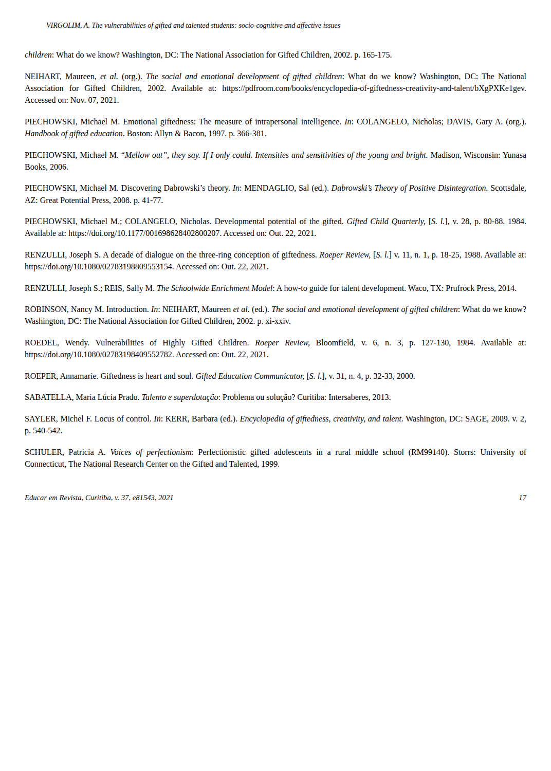VIRGOLIM, A. The vulnerabilities of gifted and talented students: socio-cognitive and affective issues
children: What do we know? Washington, DC: The National Association for Gifted Children, 2002. p. 165-175.
NEIHART, Maureen, et al. (org.). The social and emotional development of gifted children: What do we know? Washington, DC: The National Association for Gifted Children, 2002. Available at: https://pdfroom.com/books/encyclopedia-of-giftedness-creativity-and-talent/bXgPXKe1gev. Accessed on: Nov. 07, 2021.
PIECHOWSKI, Michael M. Emotional giftedness: The measure of intrapersonal intelligence. In: COLANGELO, Nicholas; DAVIS, Gary A. (org.). Handbook of gifted education. Boston: Allyn & Bacon, 1997. p. 366-381.
PIECHOWSKI, Michael M. “Mellow out”, they say. If I only could. Intensities and sensitivities of the young and bright. Madison, Wisconsin: Yunasa Books, 2006.
PIECHOWSKI, Michael M. Discovering Dabrowski’s theory. In: MENDAGLIO, Sal (ed.). Dabrowski’s Theory of Positive Disintegration. Scottsdale, AZ: Great Potential Press, 2008. p. 41-77.
PIECHOWSKI, Michael M.; COLANGELO, Nicholas. Developmental potential of the gifted. Gifted Child Quarterly, [S. l.], v. 28, p. 80-88. 1984. Available at: https://doi.org/10.1177/001698628402800207. Accessed on: Out. 22, 2021.
RENZULLI, Joseph S. A decade of dialogue on the three-ring conception of giftedness. Roeper Review, [S. l.] v. 11, n. 1, p. 18-25, 1988. Available at: https://doi.org/10.1080/02783198809553154. Accessed on: Out. 22, 2021.
RENZULLI, Joseph S.; REIS, Sally M. The Schoolwide Enrichment Model: A how-to guide for talent development. Waco, TX: Prufrock Press, 2014.
ROBINSON, Nancy M. Introduction. In: NEIHART, Maureen et al. (ed.). The social and emotional development of gifted children: What do we know? Washington, DC: The National Association for Gifted Children, 2002. p. xi-xxiv.
ROEDEL, Wendy. Vulnerabilities of Highly Gifted Children. Roeper Review, Bloomfield, v. 6, n. 3, p. 127-130, 1984. Available at: https://doi.org/10.1080/02783198409552782. Accessed on: Out. 22, 2021.
ROEPER, Annamarie. Giftedness is heart and soul. Gifted Education Communicator, [S. l.], v. 31, n. 4, p. 32-33, 2000.
SABATELLA, Maria Lúcia Prado. Talento e superdotação: Problema ou solução? Curitiba: Intersaberes, 2013.
SAYLER, Michel F. Locus of control. In: KERR, Barbara (ed.). Encyclopedia of giftedness, creativity, and talent. Washington, DC: SAGE, 2009. v. 2, p. 540-542.
SCHULER, Patricia A. Voices of perfectionism: Perfectionistic gifted adolescents in a rural middle school (RM99140). Storrs: University of Connecticut, The National Research Center on the Gifted and Talented, 1999.
Educar em Revista, Curitiba, v. 37, e81543, 2021 17